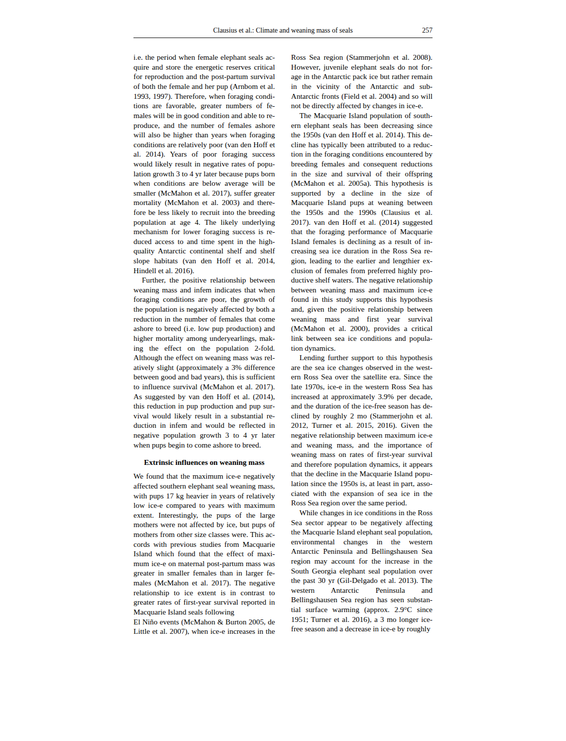Clausius et al.: Climate and weaning mass of seals 257
i.e. the period when female elephant seals acquire and store the energetic reserves critical for reproduction and the post-partum survival of both the female and her pup (Arnbom et al. 1993, 1997). Therefore, when foraging conditions are favorable, greater numbers of females will be in good condition and able to reproduce, and the number of females ashore will also be higher than years when foraging conditions are relatively poor (van den Hoff et al. 2014). Years of poor foraging success would likely result in negative rates of population growth 3 to 4 yr later because pups born when conditions are below average will be smaller (McMahon et al. 2017), suffer greater mortality (McMahon et al. 2003) and therefore be less likely to recruit into the breeding population at age 4. The likely underlying mechanism for lower foraging success is reduced access to and time spent in the high-quality Antarctic continental shelf and shelf slope habitats (van den Hoff et al. 2014, Hindell et al. 2016).
Further, the positive relationship between weaning mass and infem indicates that when foraging conditions are poor, the growth of the population is negatively affected by both a reduction in the number of females that come ashore to breed (i.e. low pup production) and higher mortality among underyearlings, making the effect on the population 2-fold. Although the effect on weaning mass was relatively slight (approximately a 3% difference between good and bad years), this is sufficient to influence survival (McMahon et al. 2017). As suggested by van den Hoff et al. (2014), this reduction in pup production and pup survival would likely result in a substantial reduction in infem and would be reflected in negative population growth 3 to 4 yr later when pups begin to come ashore to breed.
Extrinsic influences on weaning mass
We found that the maximum ice-e negatively affected southern elephant seal weaning mass, with pups 17 kg heavier in years of relatively low ice-e compared to years with maximum extent. Interestingly, the pups of the large mothers were not affected by ice, but pups of mothers from other size classes were. This accords with previous studies from Macquarie Island which found that the effect of maximum ice-e on maternal post-partum mass was greater in smaller females than in larger females (McMahon et al. 2017). The negative relationship to ice extent is in contrast to greater rates of first-year survival reported in Macquarie Island seals following
El Niño events (McMahon & Burton 2005, de Little et al. 2007), when ice-e increases in the Ross Sea region (Stammerjohn et al. 2008). However, juvenile elephant seals do not forage in the Antarctic pack ice but rather remain in the vicinity of the Antarctic and sub-Antarctic fronts (Field et al. 2004) and so will not be directly affected by changes in ice-e.
The Macquarie Island population of southern elephant seals has been decreasing since the 1950s (van den Hoff et al. 2014). This decline has typically been attributed to a reduction in the foraging conditions encountered by breeding females and consequent reductions in the size and survival of their offspring (McMahon et al. 2005a). This hypothesis is supported by a decline in the size of Macquarie Island pups at weaning between the 1950s and the 1990s (Clausius et al. 2017). van den Hoff et al. (2014) suggested that the foraging performance of Macquarie Island females is declining as a result of increasing sea ice duration in the Ross Sea region, leading to the earlier and lengthier exclusion of females from preferred highly productive shelf waters. The negative relationship between weaning mass and maximum ice-e found in this study supports this hypothesis and, given the positive relationship between weaning mass and first year survival (McMahon et al. 2000), provides a critical link between sea ice conditions and population dynamics.
Lending further support to this hypothesis are the sea ice changes observed in the western Ross Sea over the satellite era. Since the late 1970s, ice-e in the western Ross Sea has increased at approximately 3.9% per decade, and the duration of the ice-free season has declined by roughly 2 mo (Stammerjohn et al. 2012, Turner et al. 2015, 2016). Given the negative relationship between maximum ice-e and weaning mass, and the importance of weaning mass on rates of first-year survival and therefore population dynamics, it appears that the decline in the Macquarie Island population since the 1950s is, at least in part, associated with the expansion of sea ice in the Ross Sea region over the same period.
While changes in ice conditions in the Ross Sea sector appear to be negatively affecting the Macquarie Island elephant seal population, environmental changes in the western Antarctic Peninsula and Bellingshausen Sea region may account for the increase in the South Georgia elephant seal population over the past 30 yr (Gil-Delgado et al. 2013). The western Antarctic Peninsula and Bellingshausen Sea region has seen substantial surface warming (approx. 2.9°C since 1951; Turner et al. 2016), a 3 mo longer ice-free season and a decrease in ice-e by roughly